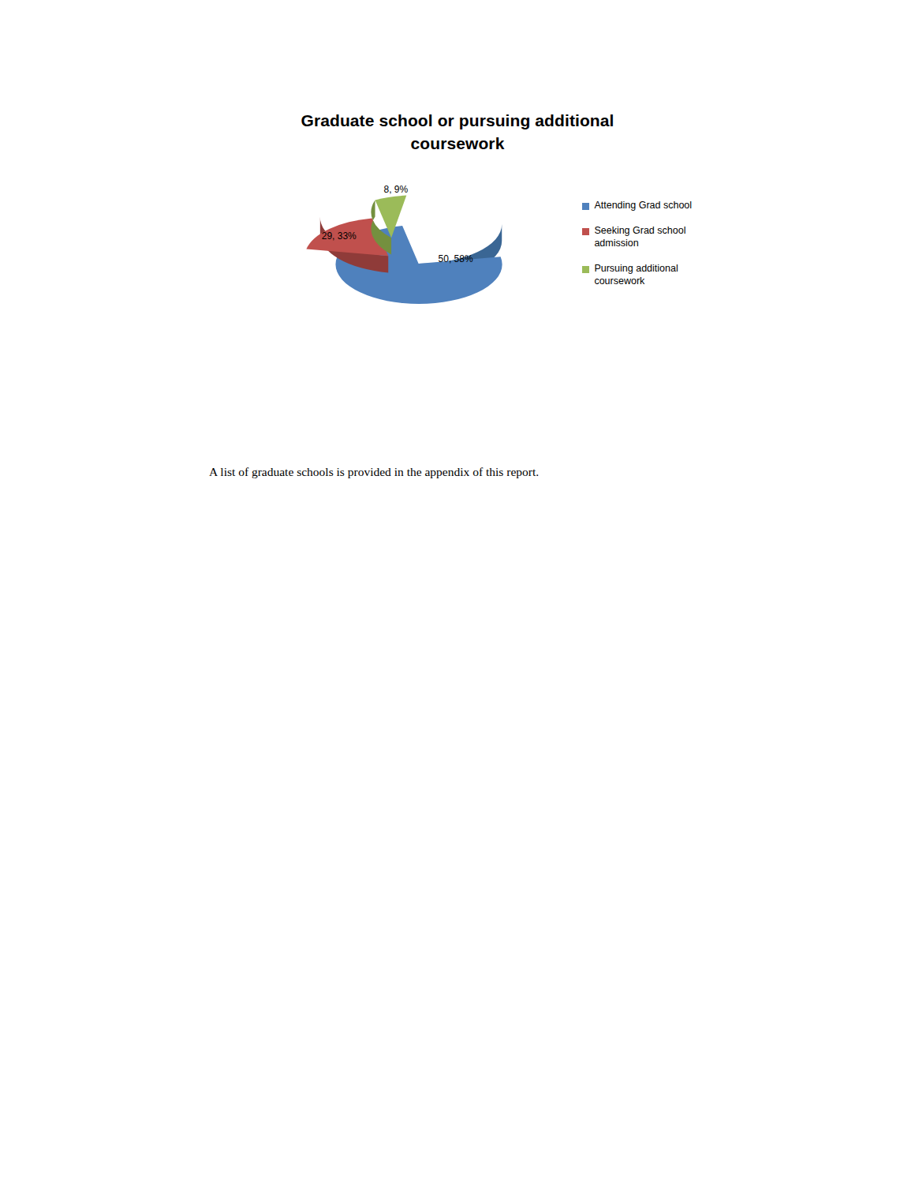Graduate school or pursuing additional coursework
50, 58% 29, 33% 8, 9%
Attending Grad school
Seeking Grad school admission
Pursuing additional coursework
A list of graduate schools is provided in the appendix of this report.